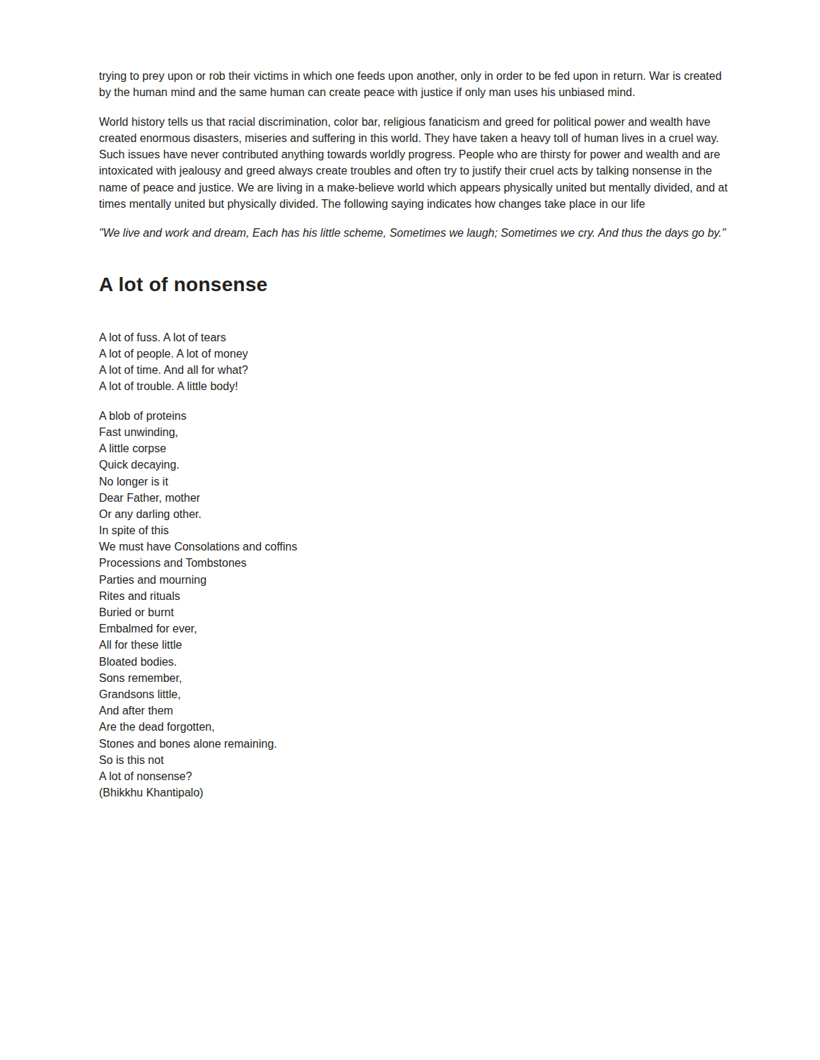trying to prey upon or rob their victims in which one feeds upon another, only in order to be fed upon in return. War is created by the human mind and the same human can create peace with justice if only man uses his unbiased mind.
World history tells us that racial discrimination, color bar, religious fanaticism and greed for political power and wealth have created enormous disasters, miseries and suffering in this world. They have taken a heavy toll of human lives in a cruel way. Such issues have never contributed anything towards worldly progress. People who are thirsty for power and wealth and are intoxicated with jealousy and greed always create troubles and often try to justify their cruel acts by talking nonsense in the name of peace and justice. We are living in a make-believe world which appears physically united but mentally divided, and at times mentally united but physically divided. The following saying indicates how changes take place in our life
"We live and work and dream, Each has his little scheme, Sometimes we laugh; Sometimes we cry. And thus the days go by."
A lot of nonsense
A lot of fuss. A lot of tears
A lot of people. A lot of money
A lot of time. And all for what?
A lot of trouble. A little body!
A blob of proteins
Fast unwinding,
A little corpse
Quick decaying.
No longer is it
Dear Father, mother
Or any darling other.
In spite of this
We must have Consolations and coffins
Processions and Tombstones
Parties and mourning
Rites and rituals
Buried or burnt
Embalmed for ever,
All for these little
Bloated bodies.
Sons remember,
Grandsons little,
And after them
Are the dead forgotten,
Stones and bones alone remaining.
So is this not
A lot of nonsense?
(Bhikkhu Khantipalo)